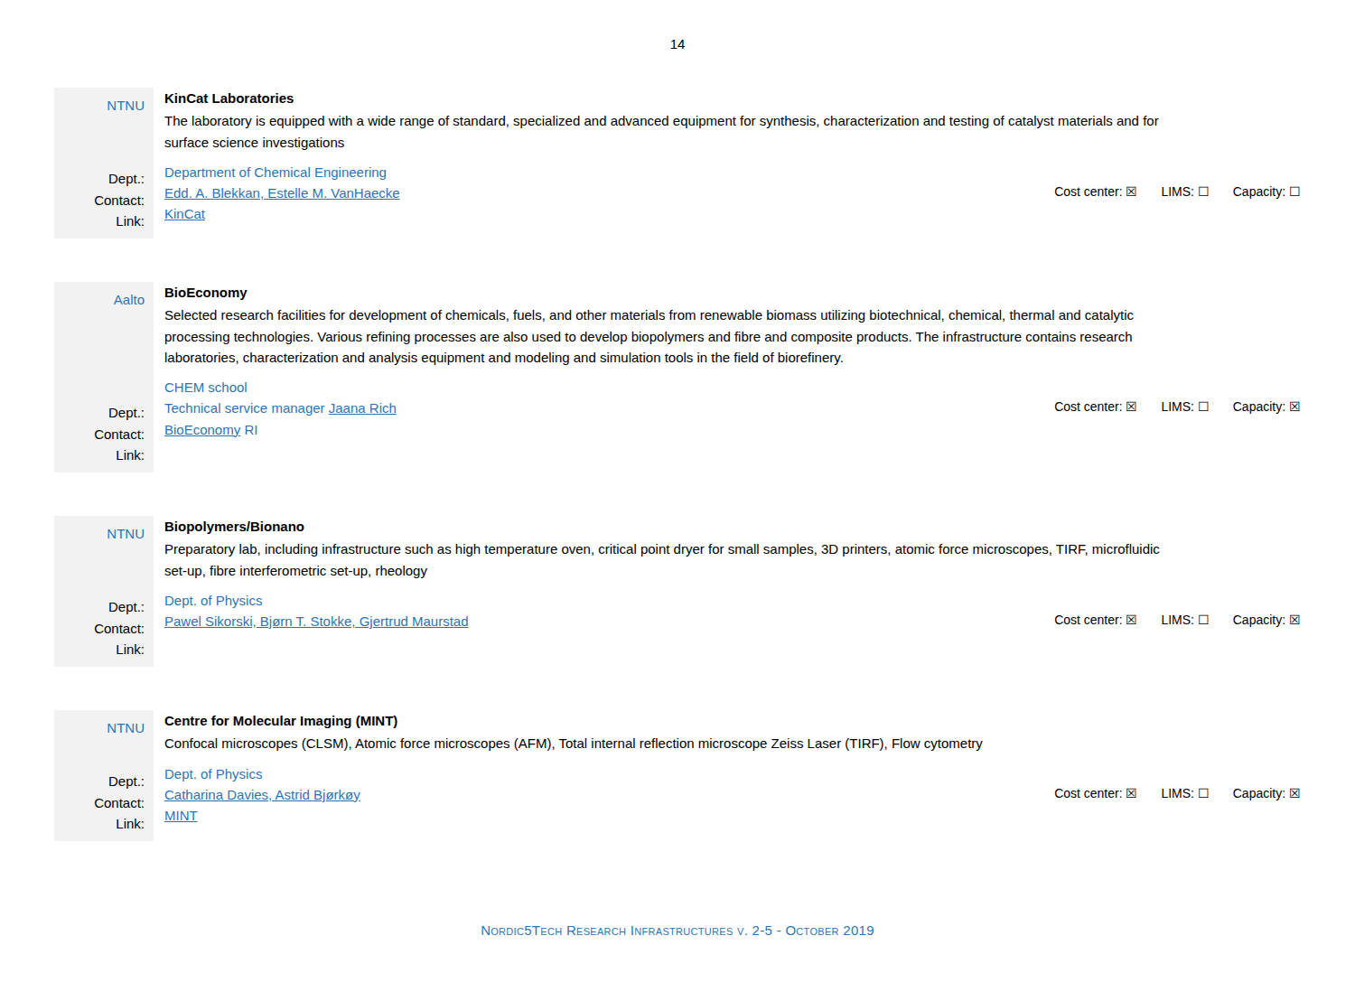14
NTNU
Dept.:
Contact:
Link:
KinCat Laboratories
The laboratory is equipped with a wide range of standard, specialized and advanced equipment for synthesis, characterization and testing of catalyst materials and for surface science investigations
Department of Chemical Engineering
Edd. A. Blekkan, Estelle M. VanHaecke Cost center: ☒ LIMS: ☐ Capacity: ☐
KinCat
Aalto
Dept.:
Contact:
Link:
BioEconomy
Selected research facilities for development of chemicals, fuels, and other materials from renewable biomass utilizing biotechnical, chemical, thermal and catalytic processing technologies. Various refining processes are also used to develop biopolymers and fibre and composite products. The infrastructure contains research laboratories, characterization and analysis equipment and modeling and simulation tools in the field of biorefinery.
CHEM school
Technical service manager Jaana Rich Cost center: ☒ LIMS: ☐ Capacity: ☒
BioEconomy RI
NTNU
Dept.:
Contact:
Link:
Biopolymers/Bionano
Preparatory lab, including infrastructure such as high temperature oven, critical point dryer for small samples, 3D printers, atomic force microscopes, TIRF, microfluidic set-up, fibre interferometric set-up, rheology
Dept. of Physics
Pawel Sikorski, Bjørn T. Stokke, Gjertrud Maurstad Cost center: ☒ LIMS: ☐ Capacity: ☒
NTNU
Dept.:
Contact:
Link:
Centre for Molecular Imaging (MINT)
Confocal microscopes (CLSM), Atomic force microscopes (AFM), Total internal reflection microscope Zeiss Laser (TIRF), Flow cytometry
Dept. of Physics
Catharina Davies, Astrid Bjørkøy Cost center: ☒ LIMS: ☐ Capacity: ☒
MINT
Nordic5Tech Research Infrastructures v. 2-5 - October 2019